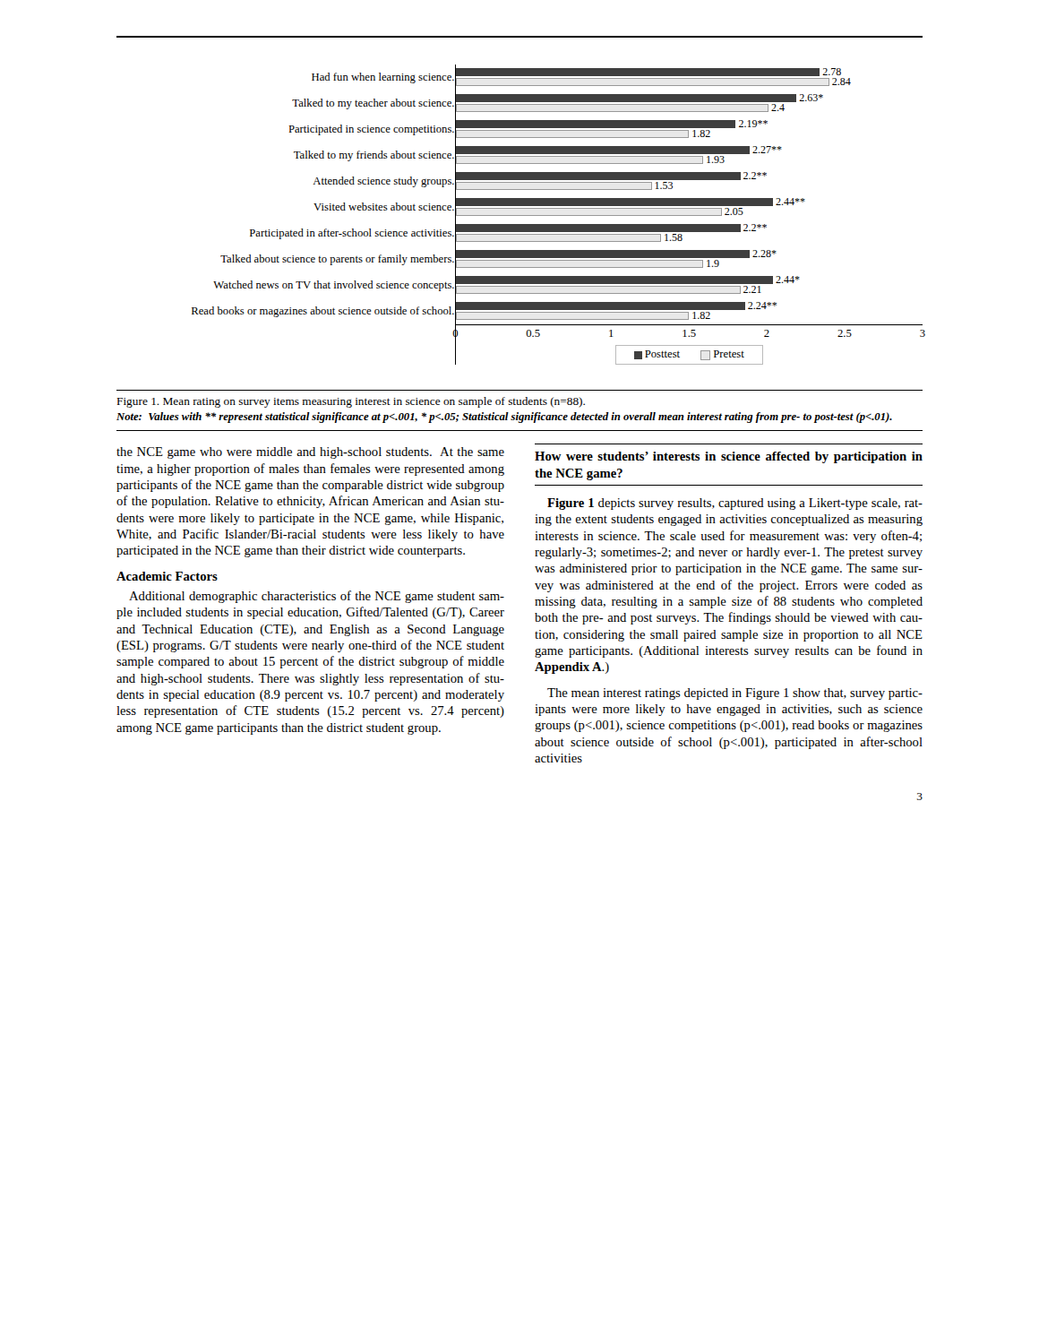| Had fun when learning science. | 2.78 2.84 |
| Talked to my teacher about science. | 2.63* 2.4 |
| Participated in science competitions. | 2.19** 1.82 |
| Talked to my friends about science. | 2.27** 1.93 |
| Attended science study groups. | 2.2** 1.53 |
| Visited websites about science. | 2.44** 2.05 |
| Participated in after-school science activities. | 2.2** 1.58 |
| Talked about science to parents or family members. | 2.28* 1.9 |
| Watched news on TV that involved science concepts. | 2.44* 2.21 |
| Read books or magazines about science outside of school. | 2.24** 1.82 |
| | 0 0.5 1 1.5 2 2.5 3 Posttest Pretest |
Figure 1. Mean rating on survey items measuring interest in science on sample of students (n=88).
Note: Values with ** represent statistical significance at p<.001, * p<.05; Statistical significance detected in overall mean interest rating from pre- to post-test (p<.01).
the NCE game who were middle and high-school students. At the same time, a higher proportion of males than females were represented among participants of the NCE game than the comparable district wide subgroup of the population. Relative to ethnicity, African American and Asian students were more likely to participate in the NCE game, while Hispanic, White, and Pacific Islander/Bi-racial students were less likely to have participated in the NCE game than their district wide counterparts.
Academic Factors
Additional demographic characteristics of the NCE game student sample included students in special education, Gifted/Talented (G/T), Career and Technical Education (CTE), and English as a Second Language (ESL) programs. G/T students were nearly one-third of the NCE student sample compared to about 15 percent of the district subgroup of middle and high-school students. There was slightly less representation of students in special education (8.9 percent vs. 10.7 percent) and moderately less representation of CTE students (15.2 percent vs. 27.4 percent) among NCE game participants than the district student group.
How were students’ interests in science affected by participation in the NCE game?
Figure 1 depicts survey results, captured using a Likert-type scale, rating the extent students engaged in activities conceptualized as measuring interests in science. The scale used for measurement was: very often-4; regularly-3; sometimes-2; and never or hardly ever-1. The pretest survey was administered prior to participation in the NCE game. The same survey was administered at the end of the project. Errors were coded as missing data, resulting in a sample size of 88 students who completed both the pre- and post surveys. The findings should be viewed with caution, considering the small paired sample size in proportion to all NCE game participants. (Additional interests survey results can be found in Appendix A.)
The mean interest ratings depicted in Figure 1 show that, survey participants were more likely to have engaged in activities, such as science groups (p<.001), science competitions (p<.001), read books or magazines about science outside of school (p<.001), participated in after-school activities
3